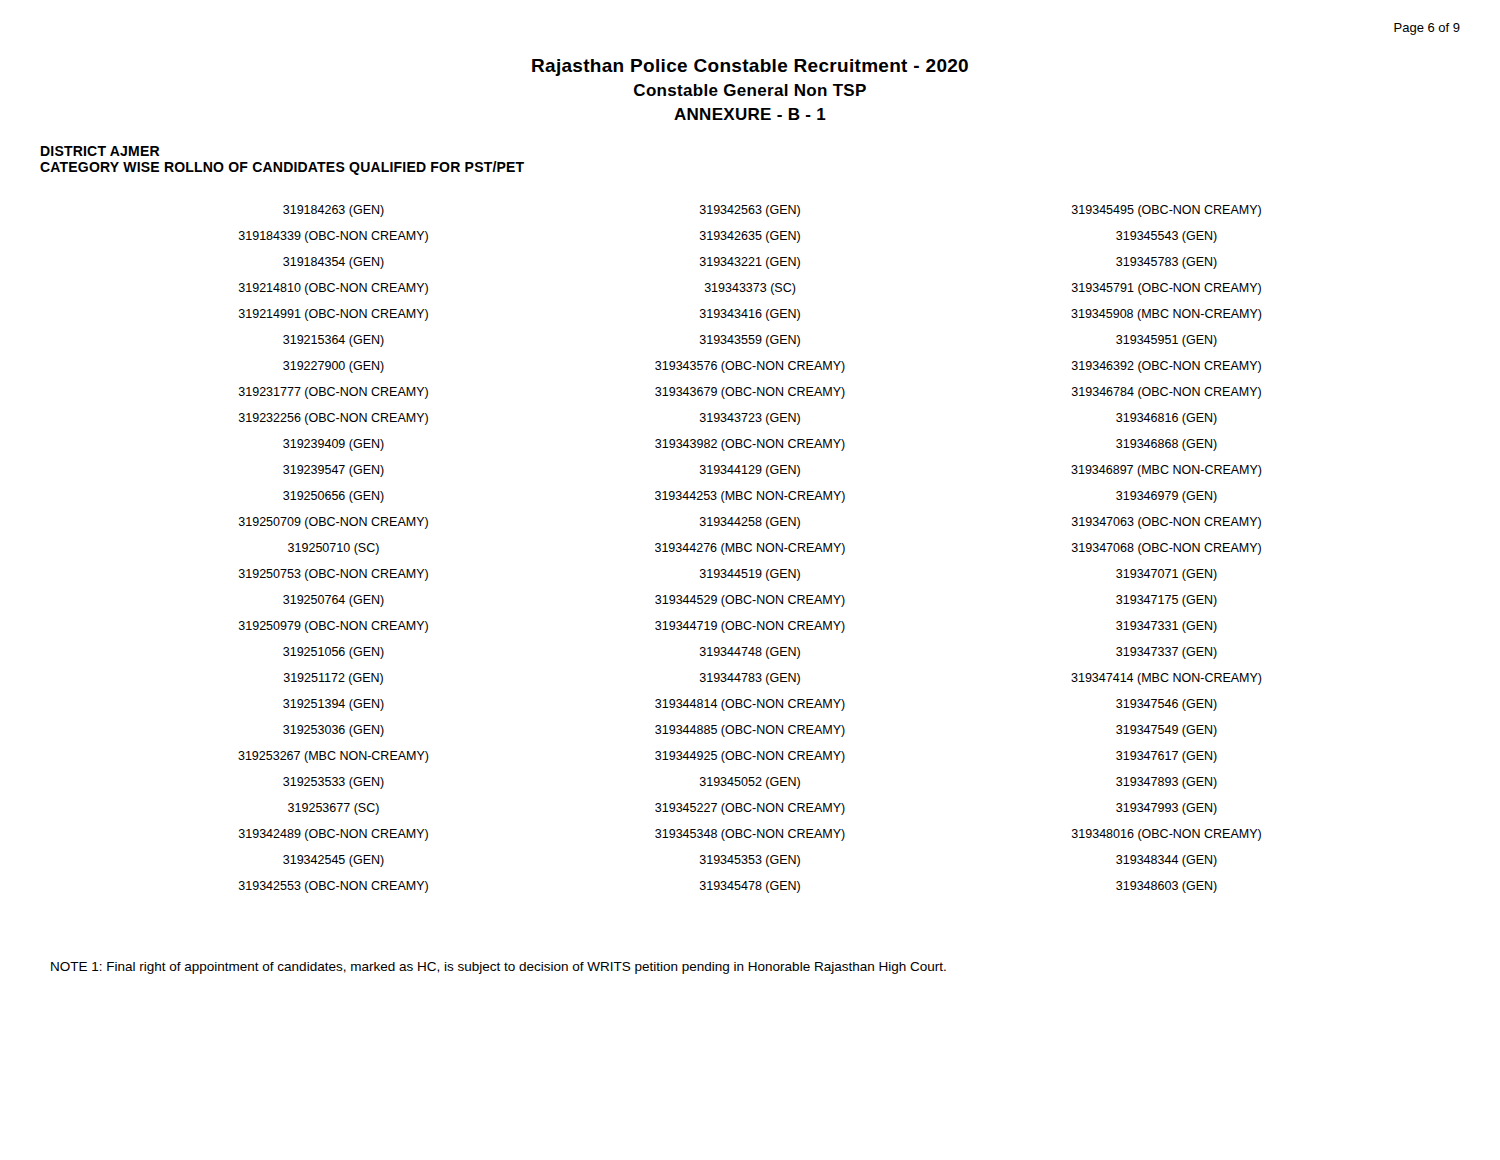Page 6 of 9
Rajasthan Police Constable Recruitment - 2020
Constable General Non TSP
ANNEXURE - B - 1
DISTRICT AJMER
CATEGORY WISE ROLLNO OF CANDIDATES QUALIFIED FOR PST/PET
| 319184263 (GEN) | 319342563 (GEN) | 319345495 (OBC-NON CREAMY) |
| 319184339 (OBC-NON CREAMY) | 319342635 (GEN) | 319345543 (GEN) |
| 319184354 (GEN) | 319343221 (GEN) | 319345783 (GEN) |
| 319214810 (OBC-NON CREAMY) | 319343373 (SC) | 319345791 (OBC-NON CREAMY) |
| 319214991 (OBC-NON CREAMY) | 319343416 (GEN) | 319345908 (MBC NON-CREAMY) |
| 319215364 (GEN) | 319343559 (GEN) | 319345951 (GEN) |
| 319227900 (GEN) | 319343576 (OBC-NON CREAMY) | 319346392 (OBC-NON CREAMY) |
| 319231777 (OBC-NON CREAMY) | 319343679 (OBC-NON CREAMY) | 319346784 (OBC-NON CREAMY) |
| 319232256 (OBC-NON CREAMY) | 319343723 (GEN) | 319346816 (GEN) |
| 319239409 (GEN) | 319343982 (OBC-NON CREAMY) | 319346868 (GEN) |
| 319239547 (GEN) | 319344129 (GEN) | 319346897 (MBC NON-CREAMY) |
| 319250656 (GEN) | 319344253 (MBC NON-CREAMY) | 319346979 (GEN) |
| 319250709 (OBC-NON CREAMY) | 319344258 (GEN) | 319347063 (OBC-NON CREAMY) |
| 319250710 (SC) | 319344276 (MBC NON-CREAMY) | 319347068 (OBC-NON CREAMY) |
| 319250753 (OBC-NON CREAMY) | 319344519 (GEN) | 319347071 (GEN) |
| 319250764 (GEN) | 319344529 (OBC-NON CREAMY) | 319347175 (GEN) |
| 319250979 (OBC-NON CREAMY) | 319344719 (OBC-NON CREAMY) | 319347331 (GEN) |
| 319251056 (GEN) | 319344748 (GEN) | 319347337 (GEN) |
| 319251172 (GEN) | 319344783 (GEN) | 319347414 (MBC NON-CREAMY) |
| 319251394 (GEN) | 319344814 (OBC-NON CREAMY) | 319347546 (GEN) |
| 319253036 (GEN) | 319344885 (OBC-NON CREAMY) | 319347549 (GEN) |
| 319253267 (MBC NON-CREAMY) | 319344925 (OBC-NON CREAMY) | 319347617 (GEN) |
| 319253533 (GEN) | 319345052 (GEN) | 319347893 (GEN) |
| 319253677 (SC) | 319345227 (OBC-NON CREAMY) | 319347993 (GEN) |
| 319342489 (OBC-NON CREAMY) | 319345348 (OBC-NON CREAMY) | 319348016 (OBC-NON CREAMY) |
| 319342545 (GEN) | 319345353 (GEN) | 319348344 (GEN) |
| 319342553 (OBC-NON CREAMY) | 319345478 (GEN) | 319348603 (GEN) |
NOTE 1: Final right of appointment of candidates, marked as HC, is subject to decision of WRITS petition pending in Honorable Rajasthan High Court.